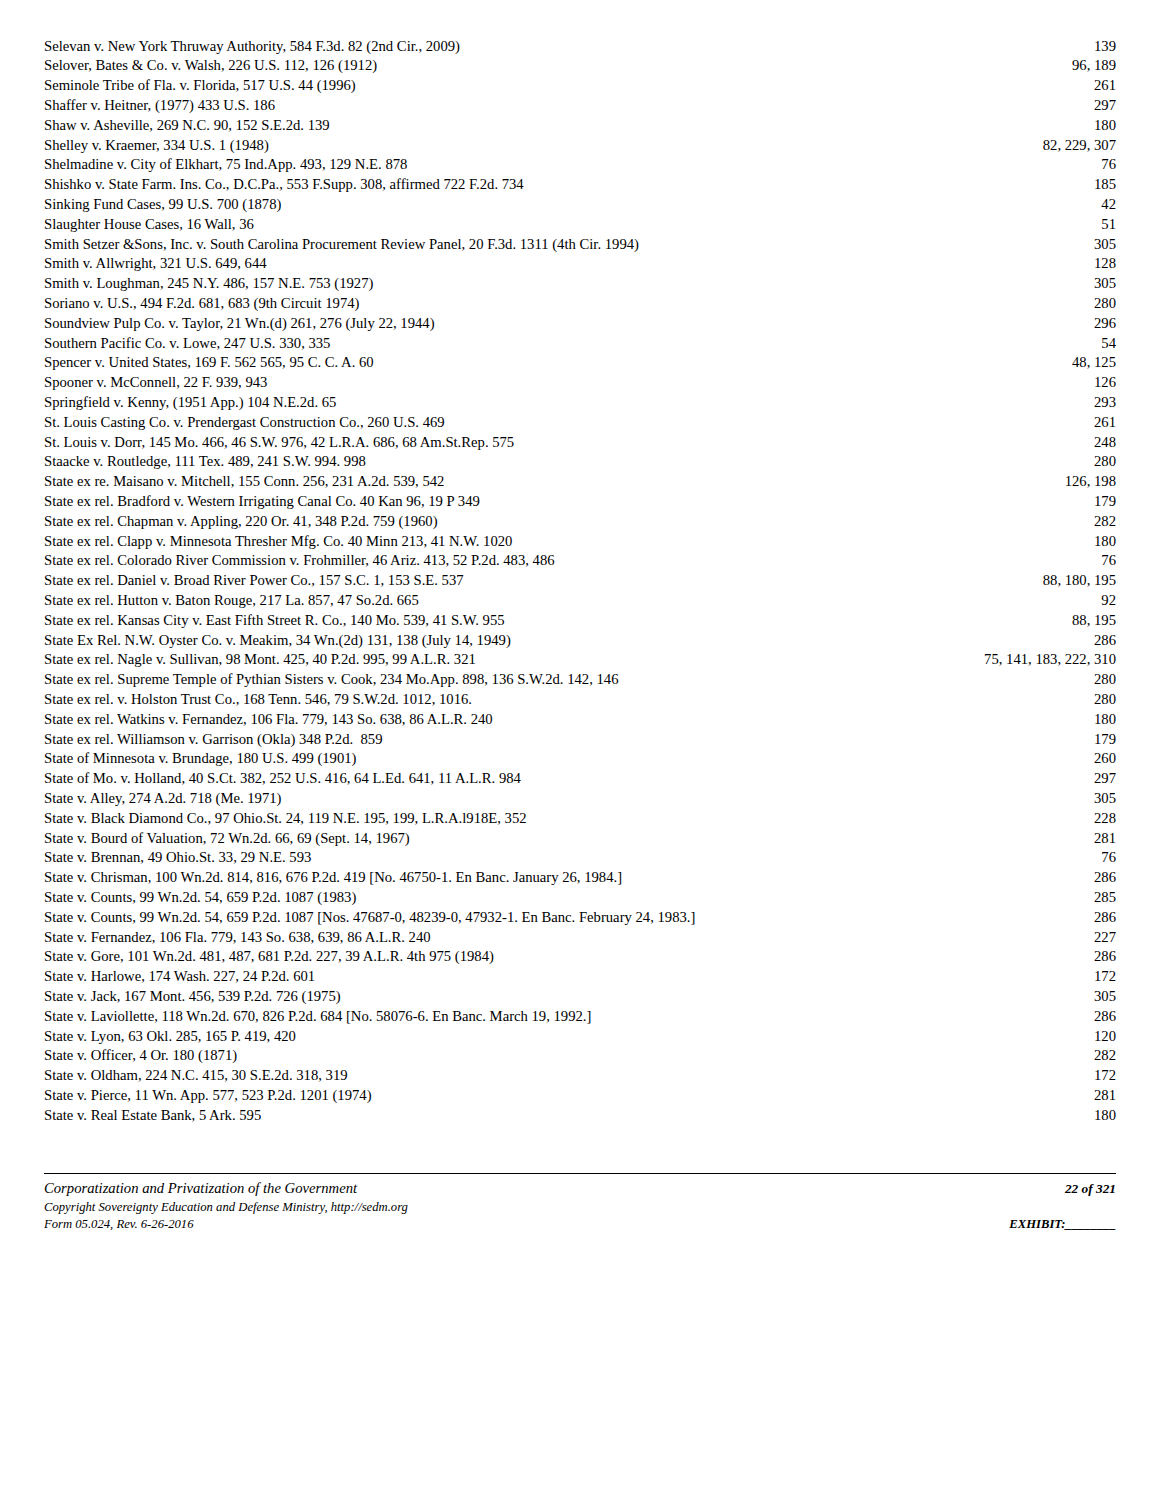| Selevan v. New York Thruway Authority, 584 F.3d. 82 (2nd Cir., 2009) | | 139 |
| Selover, Bates & Co. v. Walsh, 226 U.S. 112, 126 (1912) | | 96, 189 |
| Seminole Tribe of Fla. v. Florida, 517 U.S. 44 (1996) | | 261 |
| Shaffer v. Heitner, (1977) 433 U.S. 186 | | 297 |
| Shaw v. Asheville, 269 N.C. 90, 152 S.E.2d. 139 | | 180 |
| Shelley v. Kraemer, 334 U.S. 1 (1948) | | 82, 229, 307 |
| Shelmadine v. City of Elkhart, 75 Ind.App. 493, 129 N.E. 878 | | 76 |
| Shishko v. State Farm. Ins. Co., D.C.Pa., 553 F.Supp. 308, affirmed 722 F.2d. 734 | | 185 |
| Sinking Fund Cases, 99 U.S. 700 (1878) | | 42 |
| Slaughter House Cases, 16 Wall, 36 | | 51 |
| Smith Setzer &Sons, Inc. v. South Carolina Procurement Review Panel, 20 F.3d. 1311 (4th Cir. 1994) | | 305 |
| Smith v. Allwright, 321 U.S. 649, 644 | | 128 |
| Smith v. Loughman, 245 N.Y. 486, 157 N.E. 753 (1927) | | 305 |
| Soriano v. U.S., 494 F.2d. 681, 683 (9th Circuit 1974) | | 280 |
| Soundview Pulp Co. v. Taylor, 21 Wn.(d) 261, 276 (July 22, 1944) | | 296 |
| Southern Pacific Co. v. Lowe, 247 U.S. 330, 335 | | 54 |
| Spencer v. United States, 169 F. 562 565, 95 C. C. A. 60 | | 48, 125 |
| Spooner v. McConnell, 22 F. 939, 943 | | 126 |
| Springfield v. Kenny, (1951 App.) 104 N.E.2d. 65 | | 293 |
| St. Louis Casting Co. v. Prendergast Construction Co., 260 U.S. 469 | | 261 |
| St. Louis v. Dorr, 145 Mo. 466, 46 S.W. 976, 42 L.R.A. 686, 68 Am.St.Rep. 575 | | 248 |
| Staacke v. Routledge, 111 Tex. 489, 241 S.W. 994. 998 | | 280 |
| State ex re. Maisano v. Mitchell, 155 Conn. 256, 231 A.2d. 539, 542 | | 126, 198 |
| State ex rel. Bradford v. Western Irrigating Canal Co. 40 Kan 96, 19 P 349 | | 179 |
| State ex rel. Chapman v. Appling, 220 Or. 41, 348 P.2d. 759 (1960) | | 282 |
| State ex rel. Clapp v. Minnesota Thresher Mfg. Co. 40 Minn 213, 41 N.W. 1020 | | 180 |
| State ex rel. Colorado River Commission v. Frohmiller, 46 Ariz. 413, 52 P.2d. 483, 486 | | 76 |
| State ex rel. Daniel v. Broad River Power Co., 157 S.C. 1, 153 S.E. 537 | | 88, 180, 195 |
| State ex rel. Hutton v. Baton Rouge, 217 La. 857, 47 So.2d. 665 | | 92 |
| State ex rel. Kansas City v. East Fifth Street R. Co., 140 Mo. 539, 41 S.W. 955 | | 88, 195 |
| State Ex Rel. N.W. Oyster Co. v. Meakim, 34 Wn.(2d) 131, 138 (July 14, 1949) | | 286 |
| State ex rel. Nagle v. Sullivan, 98 Mont. 425, 40 P.2d. 995, 99 A.L.R. 321 | | 75, 141, 183, 222, 310 |
| State ex rel. Supreme Temple of Pythian Sisters v. Cook, 234 Mo.App. 898, 136 S.W.2d. 142, 146 | | 280 |
| State ex rel. v. Holston Trust Co., 168 Tenn. 546, 79 S.W.2d. 1012, 1016. | | 280 |
| State ex rel. Watkins v. Fernandez, 106 Fla. 779, 143 So. 638, 86 A.L.R. 240 | | 180 |
| State ex rel. Williamson v. Garrison (Okla) 348 P.2d. 859 | | 179 |
| State of Minnesota v. Brundage, 180 U.S. 499 (1901) | | 260 |
| State of Mo. v. Holland, 40 S.Ct. 382, 252 U.S. 416, 64 L.Ed. 641, 11 A.L.R. 984 | | 297 |
| State v. Alley, 274 A.2d. 718 (Me. 1971) | | 305 |
| State v. Black Diamond Co., 97 Ohio.St. 24, 119 N.E. 195, 199, L.R.A.l918E, 352 | | 228 |
| State v. Bourd of Valuation, 72 Wn.2d. 66, 69 (Sept. 14, 1967) | | 281 |
| State v. Brennan, 49 Ohio.St. 33, 29 N.E. 593 | | 76 |
| State v. Chrisman, 100 Wn.2d. 814, 816, 676 P.2d. 419 [No. 46750-1. En Banc. January 26, 1984.] | | 286 |
| State v. Counts, 99 Wn.2d. 54, 659 P.2d. 1087 (1983) | | 285 |
| State v. Counts, 99 Wn.2d. 54, 659 P.2d. 1087 [Nos. 47687-0, 48239-0, 47932-1. En Banc. February 24, 1983.] | | 286 |
| State v. Fernandez, 106 Fla. 779, 143 So. 638, 639, 86 A.L.R. 240 | | 227 |
| State v. Gore, 101 Wn.2d. 481, 487, 681 P.2d. 227, 39 A.L.R. 4th 975 (1984) | | 286 |
| State v. Harlowe, 174 Wash. 227, 24 P.2d. 601 | | 172 |
| State v. Jack, 167 Mont. 456, 539 P.2d. 726 (1975) | | 305 |
| State v. Laviollette, 118 Wn.2d. 670, 826 P.2d. 684 [No. 58076-6. En Banc. March 19, 1992.] | | 286 |
| State v. Lyon, 63 Okl. 285, 165 P. 419, 420 | | 120 |
| State v. Officer, 4 Or. 180 (1871) | | 282 |
| State v. Oldham, 224 N.C. 415, 30 S.E.2d. 318, 319 | | 172 |
| State v. Pierce, 11 Wn. App. 577, 523 P.2d. 1201 (1974) | | 281 |
| State v. Real Estate Bank, 5 Ark. 595 | | 180 |
Corporatization and Privatization of the Government
22 of 321
Copyright Sovereignty Education and Defense Ministry, http://sedm.org
Form 05.024, Rev. 6-26-2016
EXHIBIT:________